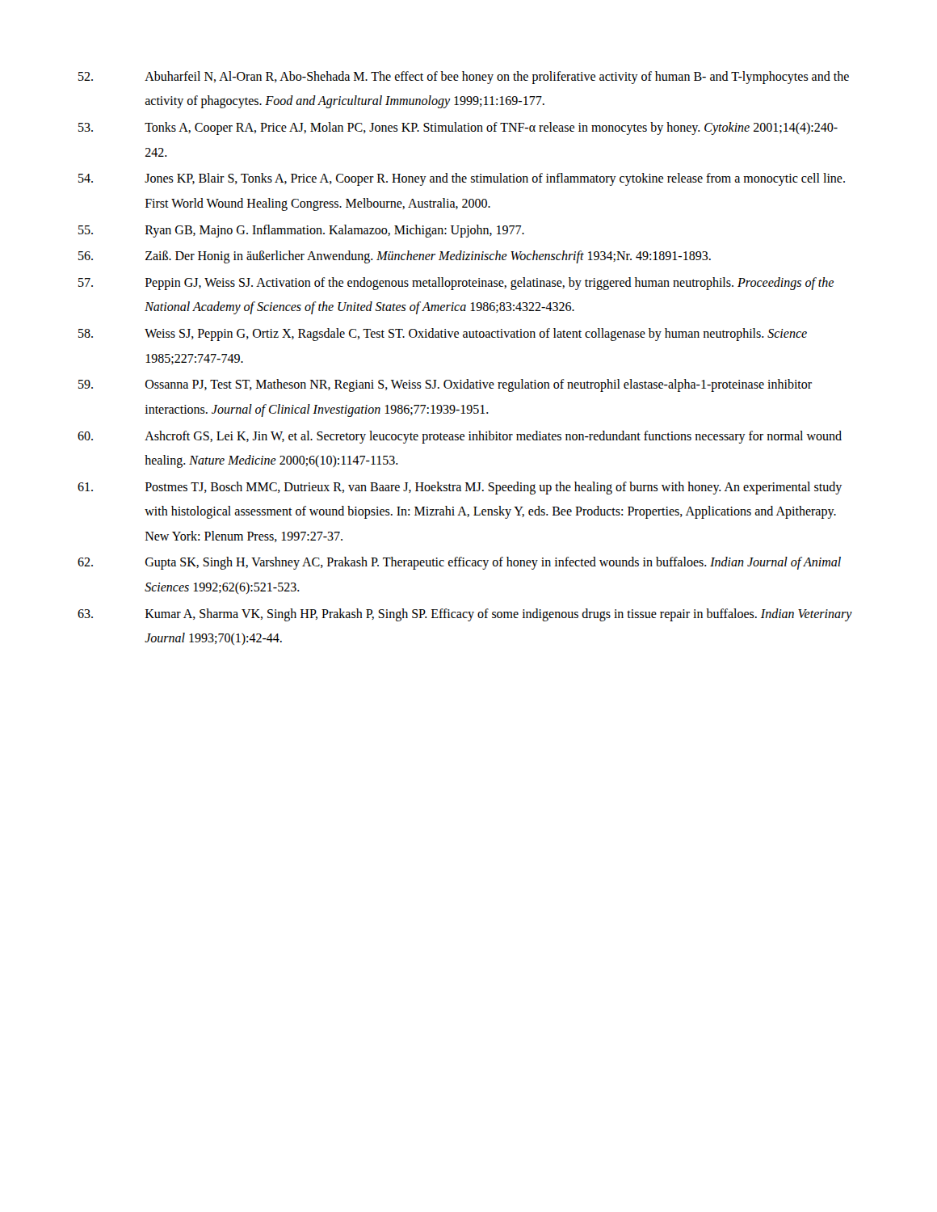52. Abuharfeil N, Al-Oran R, Abo-Shehada M. The effect of bee honey on the proliferative activity of human B- and T-lymphocytes and the activity of phagocytes. Food and Agricultural Immunology 1999;11:169-177.
53. Tonks A, Cooper RA, Price AJ, Molan PC, Jones KP. Stimulation of TNF-α release in monocytes by honey. Cytokine 2001;14(4):240-242.
54. Jones KP, Blair S, Tonks A, Price A, Cooper R. Honey and the stimulation of inflammatory cytokine release from a monocytic cell line. First World Wound Healing Congress. Melbourne, Australia, 2000.
55. Ryan GB, Majno G. Inflammation. Kalamazoo, Michigan: Upjohn, 1977.
56. Zaiß. Der Honig in äußerlicher Anwendung. Münchener Medizinische Wochenschrift 1934;Nr. 49:1891-1893.
57. Peppin GJ, Weiss SJ. Activation of the endogenous metalloproteinase, gelatinase, by triggered human neutrophils. Proceedings of the National Academy of Sciences of the United States of America 1986;83:4322-4326.
58. Weiss SJ, Peppin G, Ortiz X, Ragsdale C, Test ST. Oxidative autoactivation of latent collagenase by human neutrophils. Science 1985;227:747-749.
59. Ossanna PJ, Test ST, Matheson NR, Regiani S, Weiss SJ. Oxidative regulation of neutrophil elastase-alpha-1-proteinase inhibitor interactions. Journal of Clinical Investigation 1986;77:1939-1951.
60. Ashcroft GS, Lei K, Jin W, et al. Secretory leucocyte protease inhibitor mediates non-redundant functions necessary for normal wound healing. Nature Medicine 2000;6(10):1147-1153.
61. Postmes TJ, Bosch MMC, Dutrieux R, van Baare J, Hoekstra MJ. Speeding up the healing of burns with honey. An experimental study with histological assessment of wound biopsies. In: Mizrahi A, Lensky Y, eds. Bee Products: Properties, Applications and Apitherapy. New York: Plenum Press, 1997:27-37.
62. Gupta SK, Singh H, Varshney AC, Prakash P. Therapeutic efficacy of honey in infected wounds in buffaloes. Indian Journal of Animal Sciences 1992;62(6):521-523.
63. Kumar A, Sharma VK, Singh HP, Prakash P, Singh SP. Efficacy of some indigenous drugs in tissue repair in buffaloes. Indian Veterinary Journal 1993;70(1):42-44.